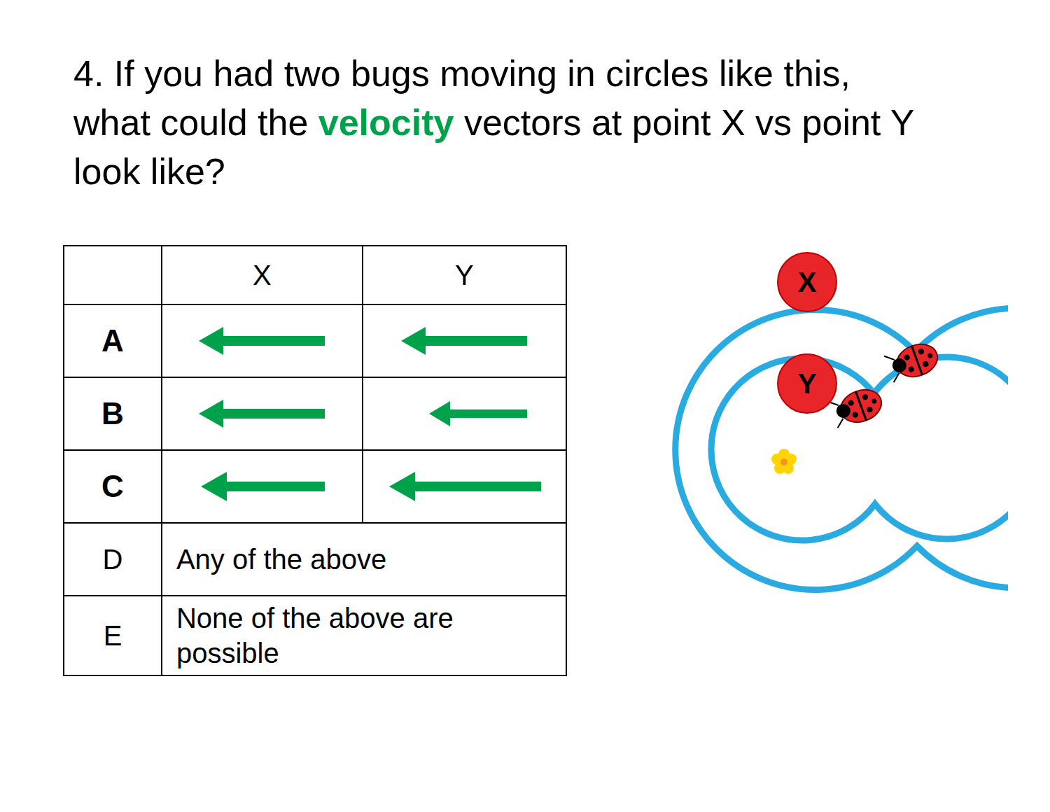4. If you had two bugs moving in circles like this, what could the velocity vectors at point X vs point Y look like?
| | X | Y |
| --- | --- | --- |
| A | | |
| B | | |
| C | | |
| D | Any of the above |
| E | None of the above are possible |
X
Y